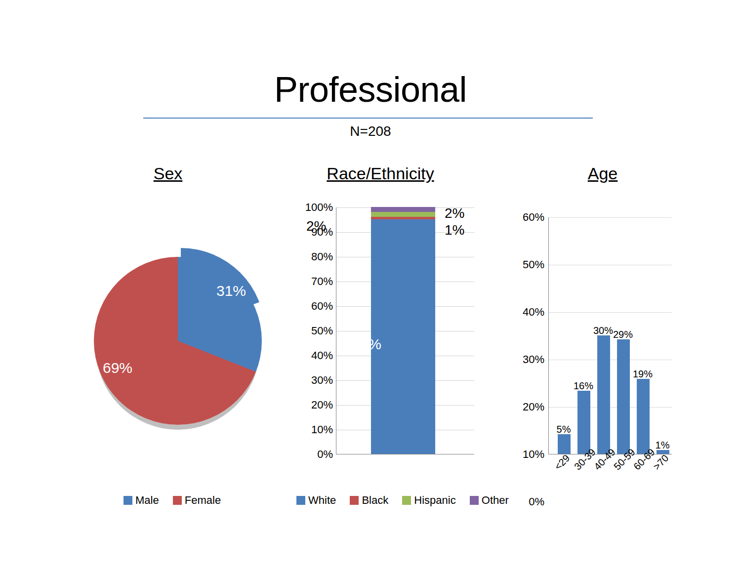Professional
N=208
Sex
Race/Ethnicity
Age
31%
69%
Male Female
100%
90%
80%
70%
60%
50%
40%
30%
20%
10%
0%
95%
2%
2%
1%
White Black Hispanic Other
60%
50%
40%
30%
20%
10%
0%
60% == 480px => 1% == 8px
5%
16%
30%
29%
19%
1%
<29
30-39
40-49
50-59
60-69
>70